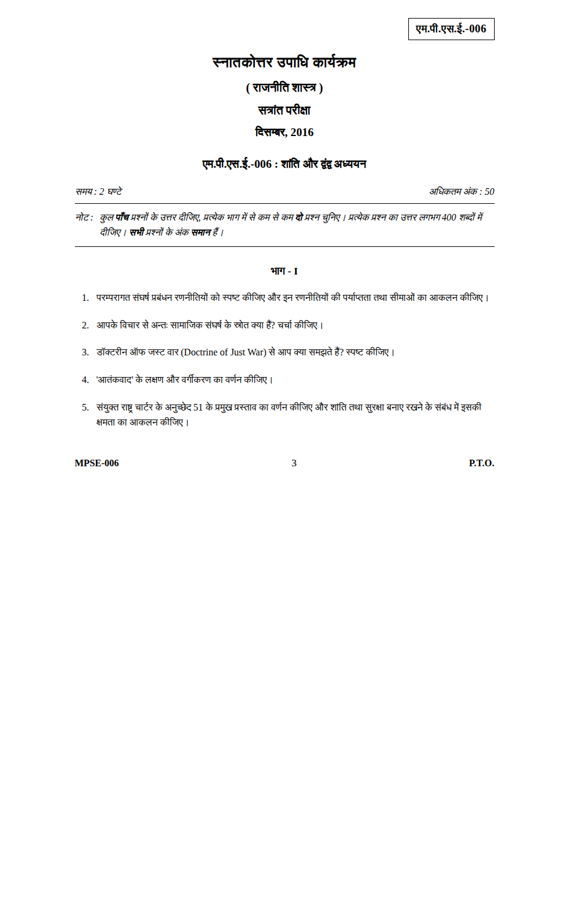एम.पी.एस.ई.-006
स्नातकोत्तर उपाधि कार्यक्रम
( राजनीति शास्त्र )
सत्रांत परीक्षा
दिसम्बर, 2016
एम.पी.एस.ई.-006 : शांति और द्वंद्व अध्ययन
समय : 2 घण्टे अधिकतम अंक : 50
नोट : कुल पाँच प्रश्नों के उत्तर दीजिए, प्रत्येक भाग में से कम से कम दो प्रश्न चुनिए। प्रत्येक प्रश्न का उत्तर लगभग 400 शब्दों में दीजिए। सभी प्रश्नों के अंक समान हैं।
भाग - I
परम्परागत संघर्ष प्रबंधन रणनीतियों को स्पष्ट कीजिए और इन रणनीतियों की पर्याप्तता तथा सीमाओं का आकलन कीजिए।
आपके विचार से अन्तः सामाजिक संघर्ष के स्रोत क्या हैं? चर्चा कीजिए।
डॉक्टरीन ऑफ जस्ट वार (Doctrine of Just War) से आप क्या समझते हैं? स्पष्ट कीजिए।
'आतंकवाद' के लक्षण और वर्गीकरण का वर्णन कीजिए।
संयुक्त राष्ट्र चार्टर के अनुच्छेद 51 के प्रमुख प्रस्ताव का वर्णन कीजिए और शांति तथा सुरक्षा बनाए रखने के संबंध में इसकी क्षमता का आकलन कीजिए।
MPSE-006 3 P.T.O.